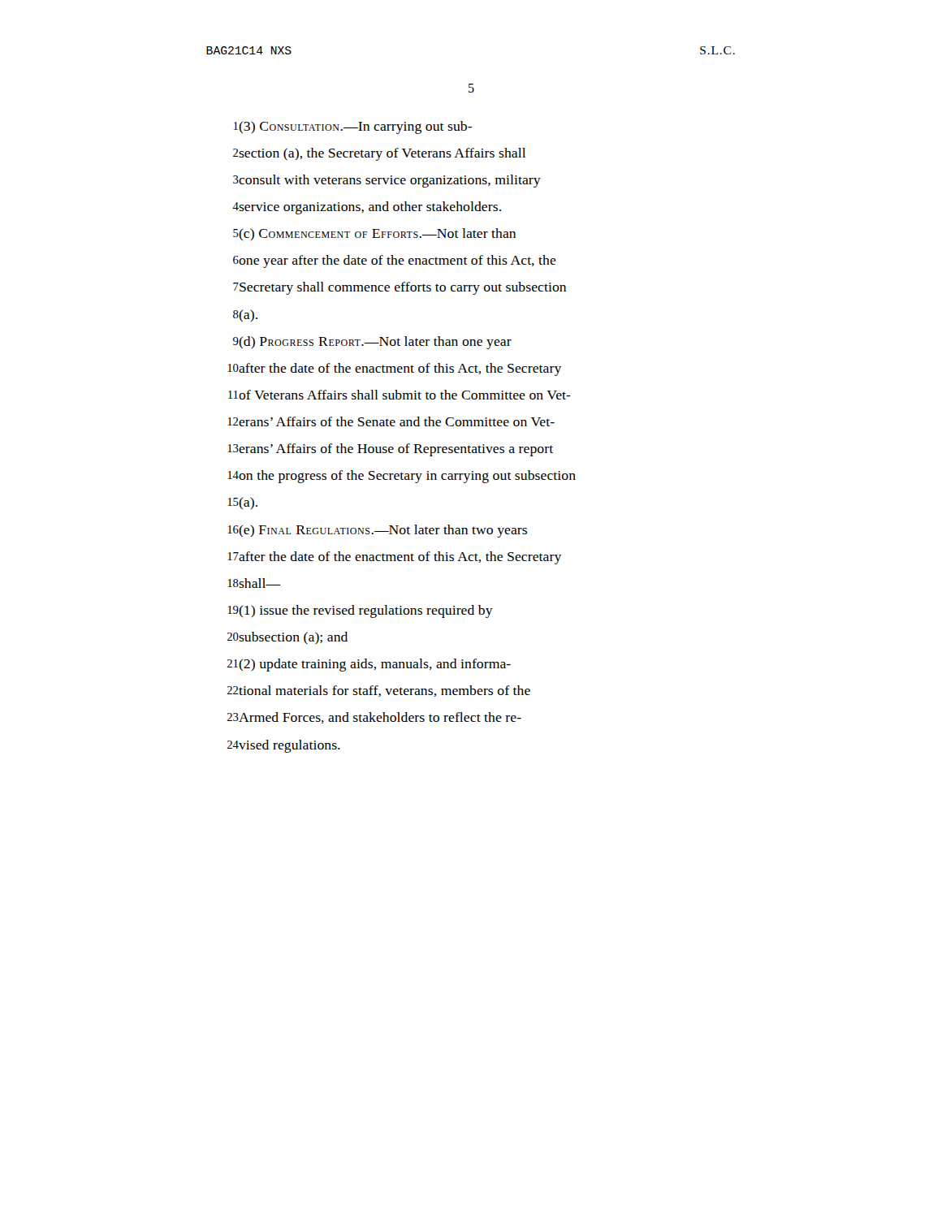BAG21C14 NXS S.L.C.
5
| 1 | (3) Consultation .—In carrying out sub- |
| 2 | section (a), the Secretary of Veterans Affairs shall |
| 3 | consult with veterans service organizations, military |
| 4 | service organizations, and other stakeholders. |
| 5 | (c) Commencement of Efforts .—Not later than |
| 6 | one year after the date of the enactment of this Act, the |
| 7 | Secretary shall commence efforts to carry out subsection |
| 8 | (a). |
| 9 | (d) Progress Report .—Not later than one year |
| 10 | after the date of the enactment of this Act, the Secretary |
| 11 | of Veterans Affairs shall submit to the Committee on Vet- |
| 12 | erans’ Affairs of the Senate and the Committee on Vet- |
| 13 | erans’ Affairs of the House of Representatives a report |
| 14 | on the progress of the Secretary in carrying out subsection |
| 15 | (a). |
| 16 | (e) Final Regulations .—Not later than two years |
| 17 | after the date of the enactment of this Act, the Secretary |
| 18 | shall— |
| 19 | (1) issue the revised regulations required by |
| 20 | subsection (a); and |
| 21 | (2) update training aids, manuals, and informa- |
| 22 | tional materials for staff, veterans, members of the |
| 23 | Armed Forces, and stakeholders to reflect the re- |
| 24 | vised regulations. |